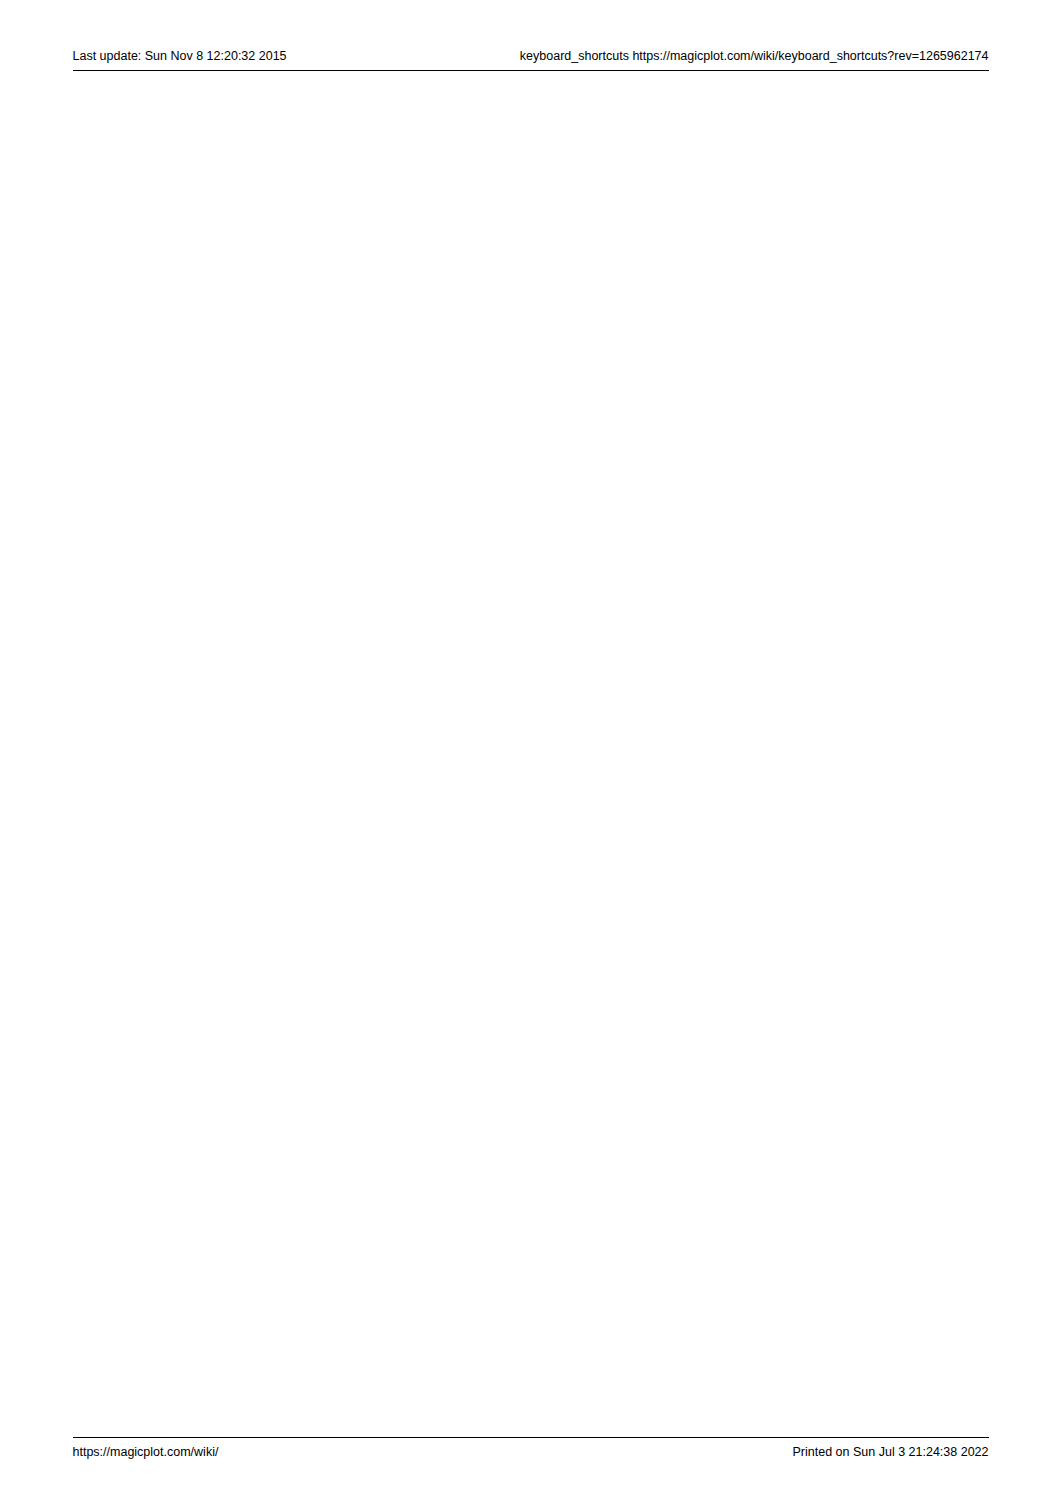Last update: Sun Nov 8 12:20:32 2015
keyboard_shortcuts https://magicplot.com/wiki/keyboard_shortcuts?rev=1265962174
https://magicplot.com/wiki/
Printed on Sun Jul 3 21:24:38 2022